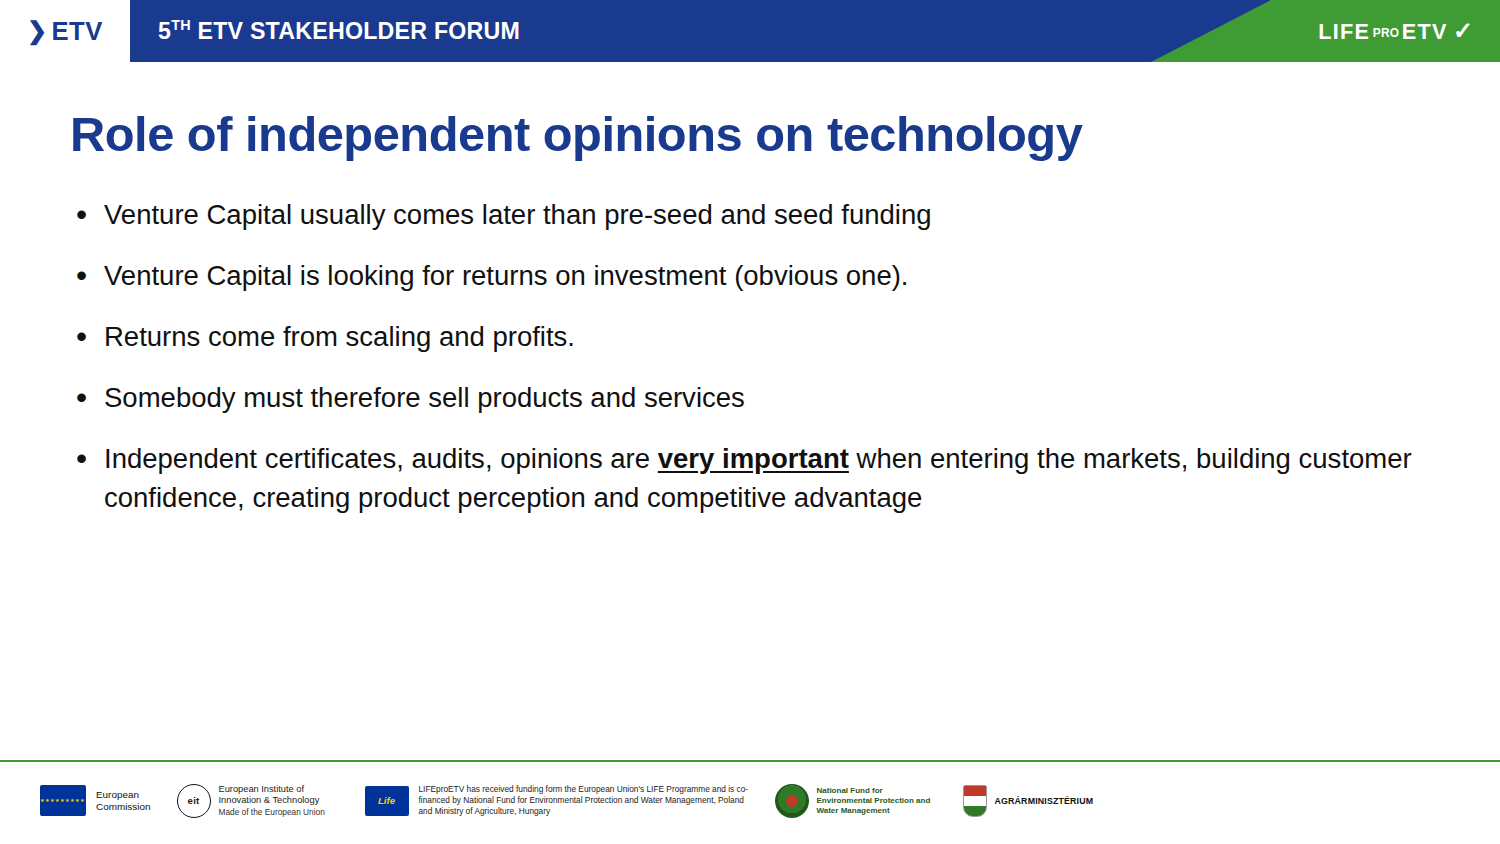❯ETV
5th ETV Stakeholder Forum
LIFEPROETV✓
Role of independent opinions on technology
Venture Capital usually comes later than pre-seed and seed funding
Venture Capital is looking for returns on investment (obvious one).
Returns come from scaling and profits.
Somebody must therefore sell products and services
Independent certificates, audits, opinions are very important when entering the markets, building customer confidence, creating product perception and competitive advantage
European Commission
eit
European Institute of Innovation & Technology Made of the European Union
Life
LIFEproETV has received funding form the European Union's LIFE Programme and is co-financed by National Fund for Environmental Protection and Water Management, Poland and Ministry of Agriculture, Hungary
National Fund for Environmental Protection and Water Management
AGRÁRMINISZTÉRIUM